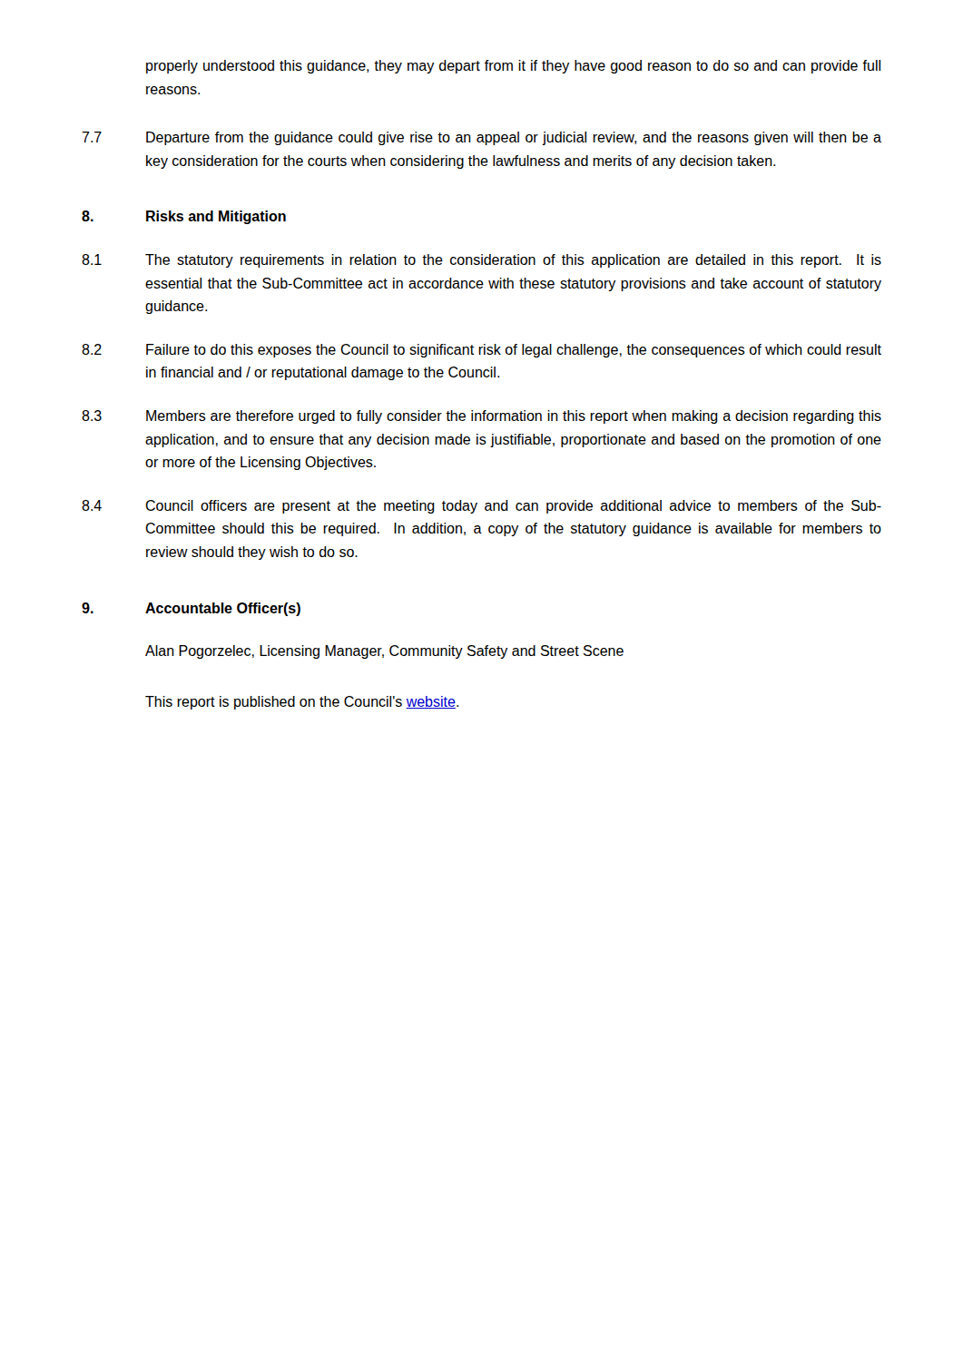properly understood this guidance, they may depart from it if they have good reason to do so and can provide full reasons.
7.7
Departure from the guidance could give rise to an appeal or judicial review, and the reasons given will then be a key consideration for the courts when considering the lawfulness and merits of any decision taken.
8. Risks and Mitigation
8.1
The statutory requirements in relation to the consideration of this application are detailed in this report. It is essential that the Sub-Committee act in accordance with these statutory provisions and take account of statutory guidance.
8.2
Failure to do this exposes the Council to significant risk of legal challenge, the consequences of which could result in financial and / or reputational damage to the Council.
8.3
Members are therefore urged to fully consider the information in this report when making a decision regarding this application, and to ensure that any decision made is justifiable, proportionate and based on the promotion of one or more of the Licensing Objectives.
8.4
Council officers are present at the meeting today and can provide additional advice to members of the Sub-Committee should this be required. In addition, a copy of the statutory guidance is available for members to review should they wish to do so.
9. Accountable Officer(s)
Alan Pogorzelec, Licensing Manager, Community Safety and Street Scene
This report is published on the Council's website.